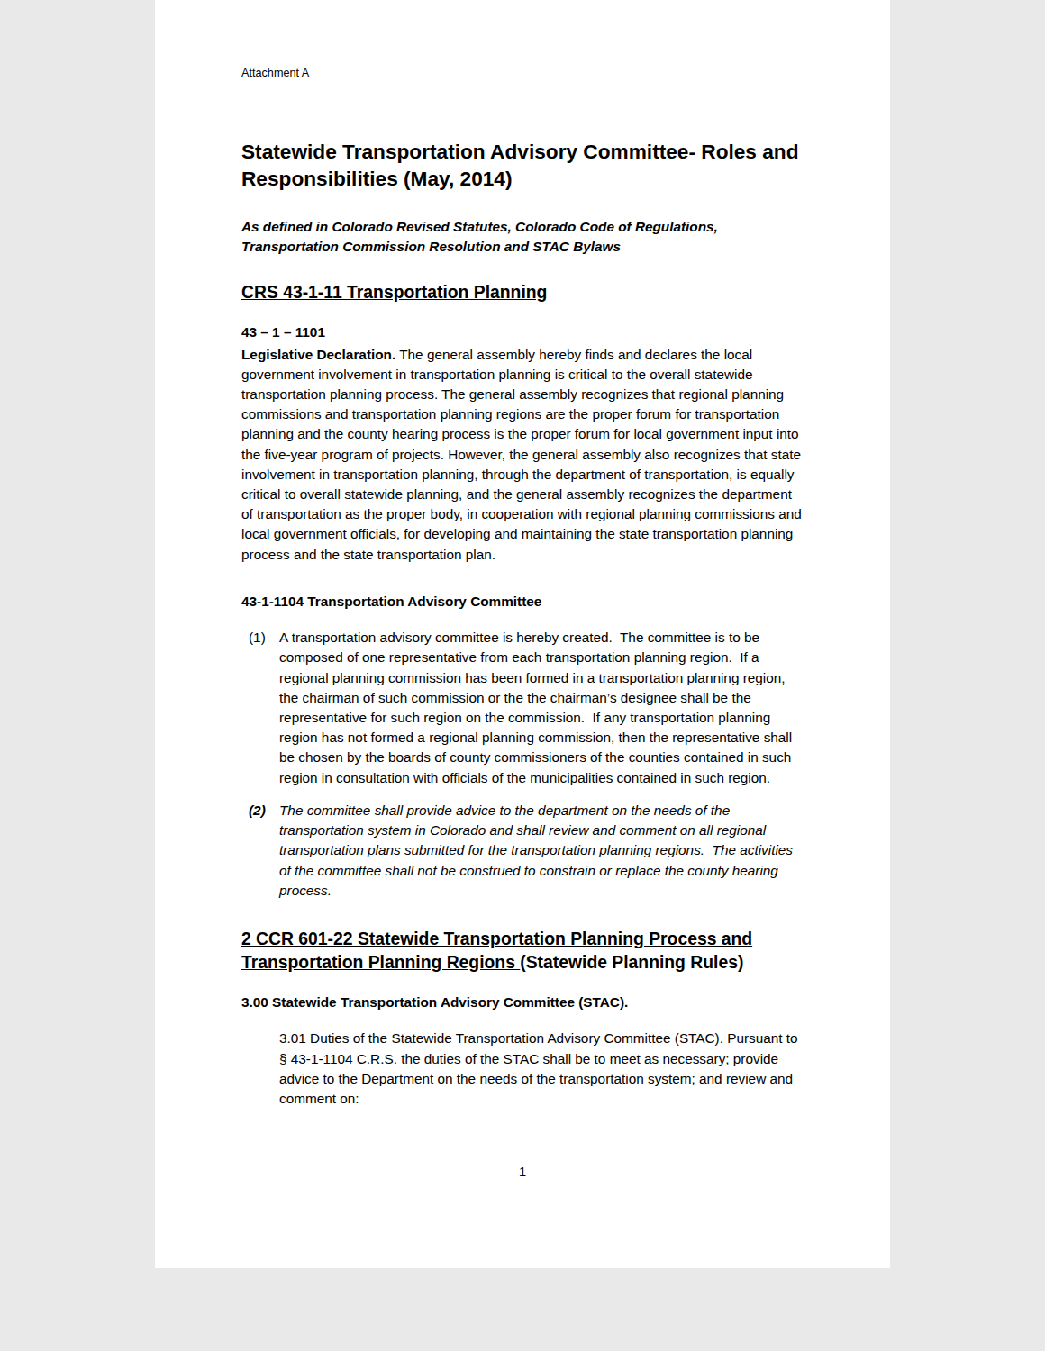Attachment A
Statewide Transportation Advisory Committee- Roles and Responsibilities (May, 2014)
As defined in Colorado Revised Statutes, Colorado Code of Regulations, Transportation Commission Resolution and STAC Bylaws
CRS 43-1-11 Transportation Planning
43 – 1 – 1101
Legislative Declaration. The general assembly hereby finds and declares the local government involvement in transportation planning is critical to the overall statewide transportation planning process. The general assembly recognizes that regional planning commissions and transportation planning regions are the proper forum for transportation planning and the county hearing process is the proper forum for local government input into the five-year program of projects. However, the general assembly also recognizes that state involvement in transportation planning, through the department of transportation, is equally critical to overall statewide planning, and the general assembly recognizes the department of transportation as the proper body, in cooperation with regional planning commissions and local government officials, for developing and maintaining the state transportation planning process and the state transportation plan.
43-1-1104 Transportation Advisory Committee
(1) A transportation advisory committee is hereby created. The committee is to be composed of one representative from each transportation planning region. If a regional planning commission has been formed in a transportation planning region, the chairman of such commission or the the chairman’s designee shall be the representative for such region on the commission. If any transportation planning region has not formed a regional planning commission, then the representative shall be chosen by the boards of county commissioners of the counties contained in such region in consultation with officials of the municipalities contained in such region.
(2) The committee shall provide advice to the department on the needs of the transportation system in Colorado and shall review and comment on all regional transportation plans submitted for the transportation planning regions. The activities of the committee shall not be construed to constrain or replace the county hearing process.
2 CCR 601-22 Statewide Transportation Planning Process and Transportation Planning Regions (Statewide Planning Rules)
3.00 Statewide Transportation Advisory Committee (STAC).
3.01 Duties of the Statewide Transportation Advisory Committee (STAC). Pursuant to § 43-1-1104 C.R.S. the duties of the STAC shall be to meet as necessary; provide advice to the Department on the needs of the transportation system; and review and comment on:
1